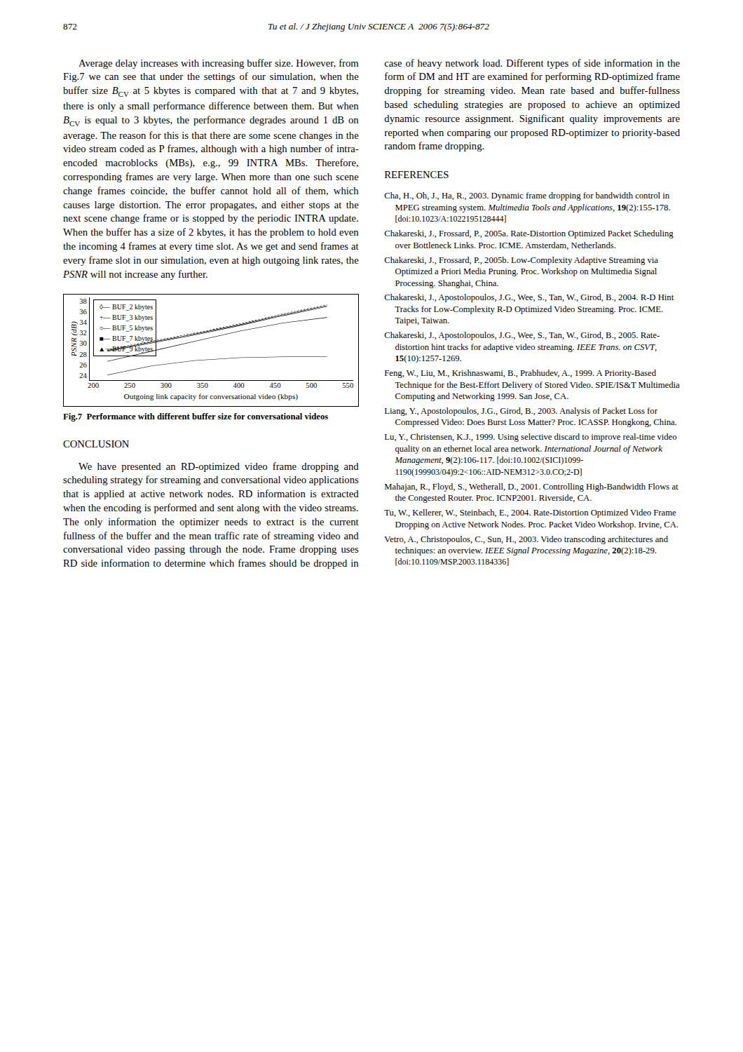872 Tu et al. / J Zhejiang Univ SCIENCE A 2006 7(5):864-872
Average delay increases with increasing buffer size. However, from Fig.7 we can see that under the settings of our simulation, when the buffer size BCV at 5 kbytes is compared with that at 7 and 9 kbytes, there is only a small performance difference between them. But when BCV is equal to 3 kbytes, the performance degrades around 1 dB on average. The reason for this is that there are some scene changes in the video stream coded as P frames, although with a high number of intra-encoded macroblocks (MBs), e.g., 99 INTRA MBs. Therefore, corresponding frames are very large. When more than one such scene change frames coincide, the buffer cannot hold all of them, which causes large distortion. The error propagates, and either stops at the next scene change frame or is stopped by the periodic INTRA update. When the buffer has a size of 2 kbytes, it has the problem to hold even the incoming 4 frames at every time slot. As we get and send frames at every frame slot in our simulation, even at high outgoing link rates, the PSNR will not increase any further.
PSNR (dB)
38 36 34 32 30 28 26 24
◊—BUF_2 kbytes
+—BUF_3 kbytes
○—BUF_5 kbytes
■—BUF_7 kbytes
▲···BUF_9 kbytes
200250300350400450500550
Outgoing link capacity for conversational video (kbps)
Fig.7 Performance with different buffer size for conversational videos
Conclusion
We have presented an RD-optimized video frame dropping and scheduling strategy for streaming and conversational video applications that is applied at active network nodes. RD information is extracted when the encoding is performed and sent along with the video streams. The only information the optimizer needs to extract is the current fullness of the buffer and the mean traffic rate of streaming video and conversational video passing through the node. Frame dropping uses RD side information to determine which frames should be dropped in case of heavy network load. Different types of side information in the form of DM and HT are examined for performing RD-optimized frame dropping for streaming video. Mean rate based and buffer-fullness based scheduling strategies are proposed to achieve an optimized dynamic resource assignment. Significant quality improvements are reported when comparing our proposed RD-optimizer to priority-based random frame dropping.
References
Cha, H., Oh, J., Ha, R., 2003. Dynamic frame dropping for bandwidth control in MPEG streaming system. Multimedia Tools and Applications, 19(2):155-178. [doi:10.1023/A:1022195128444]
Chakareski, J., Frossard, P., 2005a. Rate-Distortion Optimized Packet Scheduling over Bottleneck Links. Proc. ICME. Amsterdam, Netherlands.
Chakareski, J., Frossard, P., 2005b. Low-Complexity Adaptive Streaming via Optimized a Priori Media Pruning. Proc. Workshop on Multimedia Signal Processing. Shanghai, China.
Chakareski, J., Apostolopoulos, J.G., Wee, S., Tan, W., Girod, B., 2004. R-D Hint Tracks for Low-Complexity R-D Optimized Video Streaming. Proc. ICME. Taipei, Taiwan.
Chakareski, J., Apostolopoulos, J.G., Wee, S., Tan, W., Girod, B., 2005. Rate-distortion hint tracks for adaptive video streaming. IEEE Trans. on CSVT, 15(10):1257-1269.
Feng, W., Liu, M., Krishnaswami, B., Prabhudev, A., 1999. A Priority-Based Technique for the Best-Effort Delivery of Stored Video. SPIE/IS&T Multimedia Computing and Networking 1999. San Jose, CA.
Liang, Y., Apostolopoulos, J.G., Girod, B., 2003. Analysis of Packet Loss for Compressed Video: Does Burst Loss Matter? Proc. ICASSP. Hongkong, China.
Lu, Y., Christensen, K.J., 1999. Using selective discard to improve real-time video quality on an ethernet local area network. International Journal of Network Management, 9(2):106-117. [doi:10.1002/(SICI)1099-1190(199903/04)9:2<106::AID-NEM312>3.0.CO;2-D]
Mahajan, R., Floyd, S., Wetherall, D., 2001. Controlling High-Bandwidth Flows at the Congested Router. Proc. ICNP2001. Riverside, CA.
Tu, W., Kellerer, W., Steinbach, E., 2004. Rate-Distortion Optimized Video Frame Dropping on Active Network Nodes. Proc. Packet Video Workshop. Irvine, CA.
Vetro, A., Christopoulos, C., Sun, H., 2003. Video transcoding architectures and techniques: an overview. IEEE Signal Processing Magazine, 20(2):18-29. [doi:10.1109/MSP.2003.1184336]